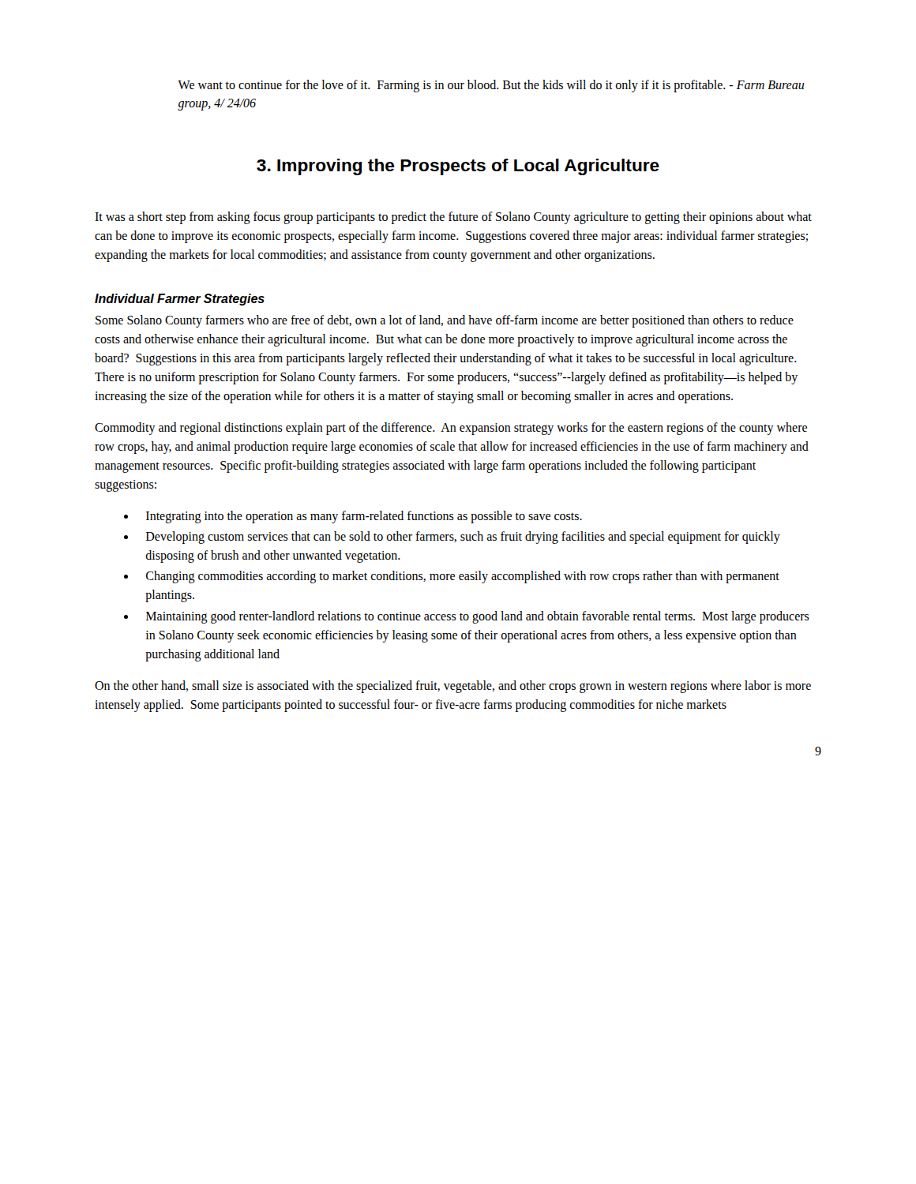We want to continue for the love of it. Farming is in our blood. But the kids will do it only if it is profitable. - Farm Bureau group, 4/ 24/06
3. Improving the Prospects of Local Agriculture
It was a short step from asking focus group participants to predict the future of Solano County agriculture to getting their opinions about what can be done to improve its economic prospects, especially farm income. Suggestions covered three major areas: individual farmer strategies; expanding the markets for local commodities; and assistance from county government and other organizations.
Individual Farmer Strategies
Some Solano County farmers who are free of debt, own a lot of land, and have off-farm income are better positioned than others to reduce costs and otherwise enhance their agricultural income. But what can be done more proactively to improve agricultural income across the board? Suggestions in this area from participants largely reflected their understanding of what it takes to be successful in local agriculture. There is no uniform prescription for Solano County farmers. For some producers, “success”--largely defined as profitability—is helped by increasing the size of the operation while for others it is a matter of staying small or becoming smaller in acres and operations.
Commodity and regional distinctions explain part of the difference. An expansion strategy works for the eastern regions of the county where row crops, hay, and animal production require large economies of scale that allow for increased efficiencies in the use of farm machinery and management resources. Specific profit-building strategies associated with large farm operations included the following participant suggestions:
Integrating into the operation as many farm-related functions as possible to save costs.
Developing custom services that can be sold to other farmers, such as fruit drying facilities and special equipment for quickly disposing of brush and other unwanted vegetation.
Changing commodities according to market conditions, more easily accomplished with row crops rather than with permanent plantings.
Maintaining good renter-landlord relations to continue access to good land and obtain favorable rental terms. Most large producers in Solano County seek economic efficiencies by leasing some of their operational acres from others, a less expensive option than purchasing additional land
On the other hand, small size is associated with the specialized fruit, vegetable, and other crops grown in western regions where labor is more intensely applied. Some participants pointed to successful four- or five-acre farms producing commodities for niche markets
9